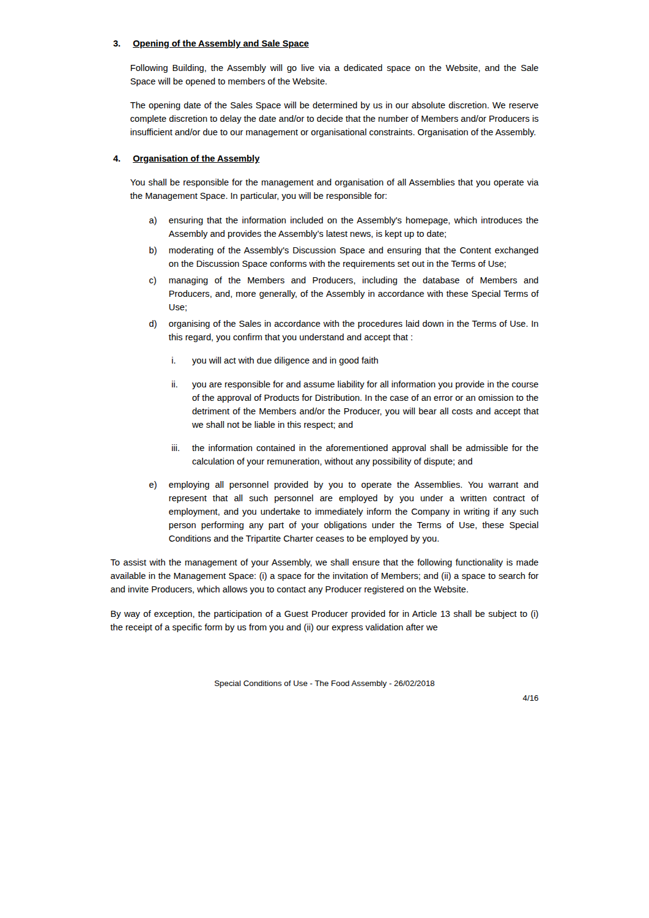3.
Opening of the Assembly and Sale Space
Following Building, the Assembly will go live via a dedicated space on the Website, and the Sale Space will be opened to members of the Website.
The opening date of the Sales Space will be determined by us in our absolute discretion. We reserve complete discretion to delay the date and/or to decide that the number of Members and/or Producers is insufficient and/or due to our management or organisational constraints. Organisation of the Assembly.
4.
Organisation of the Assembly
You shall be responsible for the management and organisation of all Assemblies that you operate via the Management Space. In particular, you will be responsible for:
ensuring that the information included on the Assembly's homepage, which introduces the Assembly and provides the Assembly’s latest news, is kept up to date;
moderating of the Assembly's Discussion Space and ensuring that the Content exchanged on the Discussion Space conforms with the requirements set out in the Terms of Use;
managing of the Members and Producers, including the database of Members and Producers, and, more generally, of the Assembly in accordance with these Special Terms of Use;
organising of the Sales in accordance with the procedures laid down in the Terms of Use. In this regard, you confirm that you understand and accept that :
you will act with due diligence and in good faith
you are responsible for and assume liability for all information you provide in the course of the approval of Products for Distribution. In the case of an error or an omission to the detriment of the Members and/or the Producer, you will bear all costs and accept that we shall not be liable in this respect; and
the information contained in the aforementioned approval shall be admissible for the calculation of your remuneration, without any possibility of dispute; and
employing all personnel provided by you to operate the Assemblies. You warrant and represent that all such personnel are employed by you under a written contract of employment, and you undertake to immediately inform the Company in writing if any such person performing any part of your obligations under the Terms of Use, these Special Conditions and the Tripartite Charter ceases to be employed by you.
To assist with the management of your Assembly, we shall ensure that the following functionality is made available in the Management Space: (i) a space for the invitation of Members; and (ii) a space to search for and invite Producers, which allows you to contact any Producer registered on the Website.
By way of exception, the participation of a Guest Producer provided for in Article 13 shall be subject to (i) the receipt of a specific form by us from you and (ii) our express validation after we
Special Conditions of Use - The Food Assembly - 26/02/2018
4/16